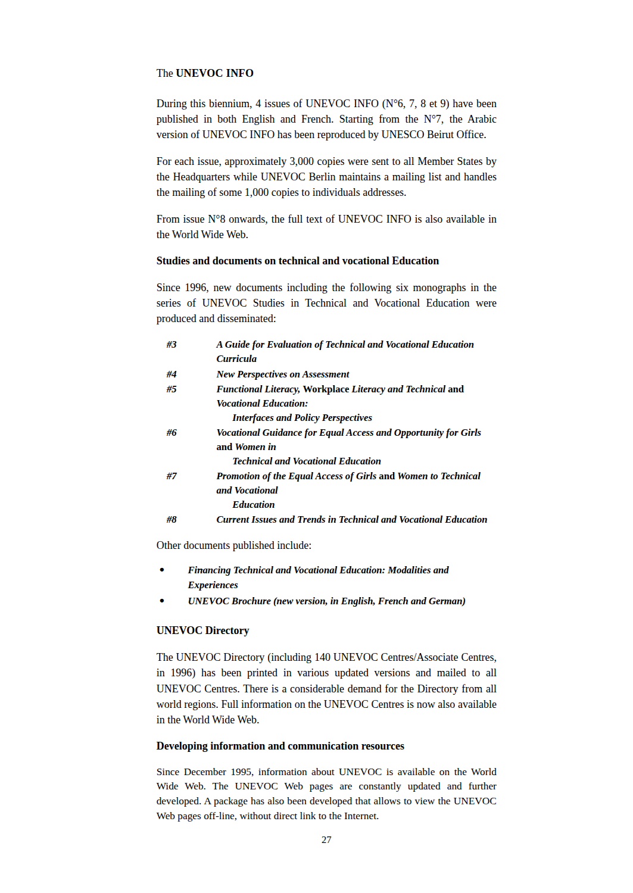The UNEVOC INFO
During this biennium, 4 issues of UNEVOC INFO (N°6, 7, 8 et 9) have been published in both English and French. Starting from the N°7, the Arabic version of UNEVOC INFO has been reproduced by UNESCO Beirut Office.
For each issue, approximately 3,000 copies were sent to all Member States by the Headquarters while UNEVOC Berlin maintains a mailing list and handles the mailing of some 1,000 copies to individuals addresses.
From issue N°8 onwards, the full text of UNEVOC INFO is also available in the World Wide Web.
Studies and documents on technical and vocational Education
Since 1996, new documents including the following six monographs in the series of UNEVOC Studies in Technical and Vocational Education were produced and disseminated:
#3 A Guide for Evaluation of Technical and Vocational Education Curricula
#4 New Perspectives on Assessment
#5 Functional Literacy, Workplace Literacy and Technical and Vocational Education:Interfaces and Policy Perspectives
#6 Vocational Guidance for Equal Access and Opportunity for Girls and Women inTechnical and Vocational Education
#7 Promotion of the Equal Access of Girls and Women to Technical and VocationalEducation
#8 Current Issues and Trends in Technical and Vocational Education
Other documents published include:
–
●Financing Technical and Vocational Education: Modalities and Experiences
●UNEVOC Brochure (new version, in English, French and German)
UNEVOC Directory
The UNEVOC Directory (including 140 UNEVOC Centres/Associate Centres, in 1996) has been printed in various updated versions and mailed to all UNEVOC Centres. There is a considerable demand for the Directory from all world regions. Full information on the UNEVOC Centres is now also available in the World Wide Web.
Developing information and communication resources
Since December 1995, information about UNEVOC is available on the World Wide Web. The UNEVOC Web pages are constantly updated and further developed. A package has also been developed that allows to view the UNEVOC Web pages off-line, without direct link to the Internet.
27